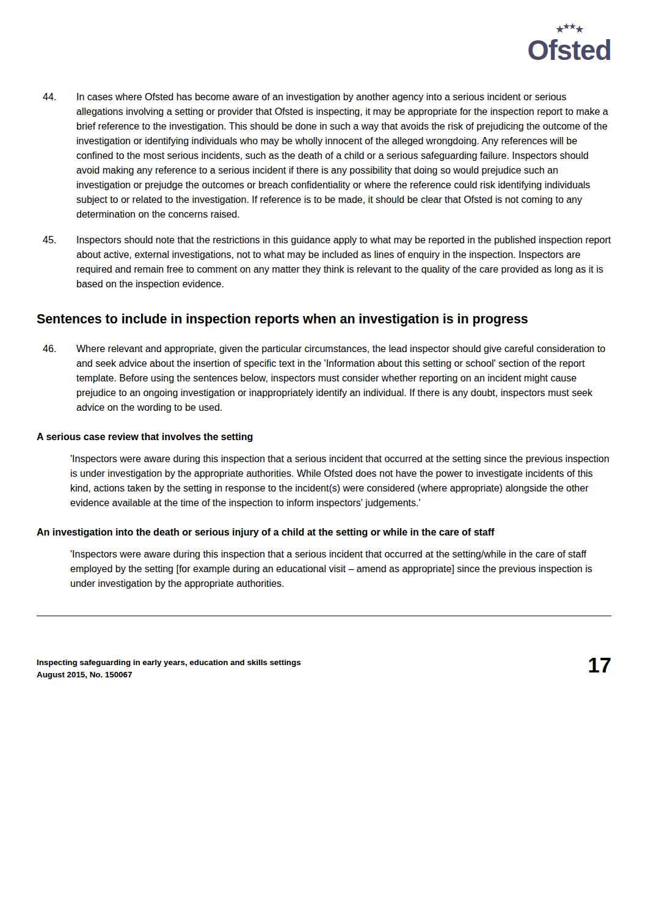★★★★ Ofsted
44. In cases where Ofsted has become aware of an investigation by another agency into a serious incident or serious allegations involving a setting or provider that Ofsted is inspecting, it may be appropriate for the inspection report to make a brief reference to the investigation. This should be done in such a way that avoids the risk of prejudicing the outcome of the investigation or identifying individuals who may be wholly innocent of the alleged wrongdoing. Any references will be confined to the most serious incidents, such as the death of a child or a serious safeguarding failure. Inspectors should avoid making any reference to a serious incident if there is any possibility that doing so would prejudice such an investigation or prejudge the outcomes or breach confidentiality or where the reference could risk identifying individuals subject to or related to the investigation. If reference is to be made, it should be clear that Ofsted is not coming to any determination on the concerns raised.
45. Inspectors should note that the restrictions in this guidance apply to what may be reported in the published inspection report about active, external investigations, not to what may be included as lines of enquiry in the inspection. Inspectors are required and remain free to comment on any matter they think is relevant to the quality of the care provided as long as it is based on the inspection evidence.
Sentences to include in inspection reports when an investigation is in progress
46. Where relevant and appropriate, given the particular circumstances, the lead inspector should give careful consideration to and seek advice about the insertion of specific text in the 'Information about this setting or school' section of the report template. Before using the sentences below, inspectors must consider whether reporting on an incident might cause prejudice to an ongoing investigation or inappropriately identify an individual. If there is any doubt, inspectors must seek advice on the wording to be used.
A serious case review that involves the setting
'Inspectors were aware during this inspection that a serious incident that occurred at the setting since the previous inspection is under investigation by the appropriate authorities. While Ofsted does not have the power to investigate incidents of this kind, actions taken by the setting in response to the incident(s) were considered (where appropriate) alongside the other evidence available at the time of the inspection to inform inspectors' judgements.'
An investigation into the death or serious injury of a child at the setting or while in the care of staff
'Inspectors were aware during this inspection that a serious incident that occurred at the setting/while in the care of staff employed by the setting [for example during an educational visit – amend as appropriate] since the previous inspection is under investigation by the appropriate authorities.
Inspecting safeguarding in early years, education and skills settings
August 2015, No. 150067
17